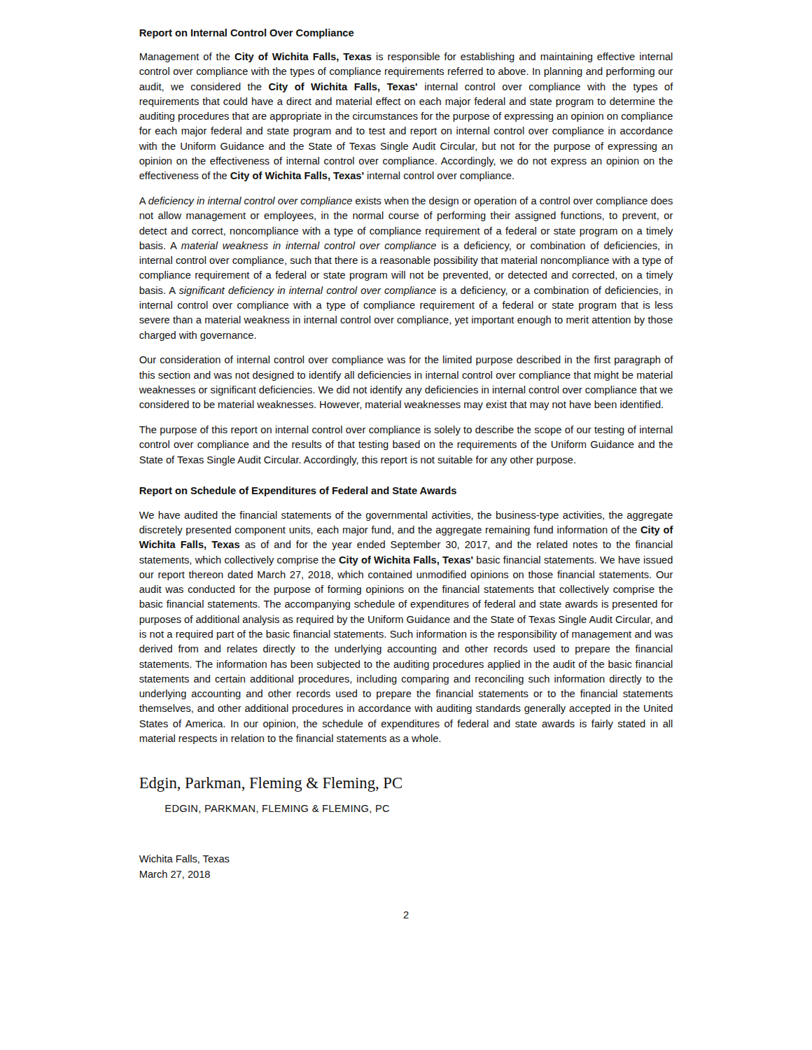Report on Internal Control Over Compliance
Management of the City of Wichita Falls, Texas is responsible for establishing and maintaining effective internal control over compliance with the types of compliance requirements referred to above. In planning and performing our audit, we considered the City of Wichita Falls, Texas' internal control over compliance with the types of requirements that could have a direct and material effect on each major federal and state program to determine the auditing procedures that are appropriate in the circumstances for the purpose of expressing an opinion on compliance for each major federal and state program and to test and report on internal control over compliance in accordance with the Uniform Guidance and the State of Texas Single Audit Circular, but not for the purpose of expressing an opinion on the effectiveness of internal control over compliance. Accordingly, we do not express an opinion on the effectiveness of the City of Wichita Falls, Texas' internal control over compliance.
A deficiency in internal control over compliance exists when the design or operation of a control over compliance does not allow management or employees, in the normal course of performing their assigned functions, to prevent, or detect and correct, noncompliance with a type of compliance requirement of a federal or state program on a timely basis. A material weakness in internal control over compliance is a deficiency, or combination of deficiencies, in internal control over compliance, such that there is a reasonable possibility that material noncompliance with a type of compliance requirement of a federal or state program will not be prevented, or detected and corrected, on a timely basis. A significant deficiency in internal control over compliance is a deficiency, or a combination of deficiencies, in internal control over compliance with a type of compliance requirement of a federal or state program that is less severe than a material weakness in internal control over compliance, yet important enough to merit attention by those charged with governance.
Our consideration of internal control over compliance was for the limited purpose described in the first paragraph of this section and was not designed to identify all deficiencies in internal control over compliance that might be material weaknesses or significant deficiencies. We did not identify any deficiencies in internal control over compliance that we considered to be material weaknesses. However, material weaknesses may exist that may not have been identified.
The purpose of this report on internal control over compliance is solely to describe the scope of our testing of internal control over compliance and the results of that testing based on the requirements of the Uniform Guidance and the State of Texas Single Audit Circular. Accordingly, this report is not suitable for any other purpose.
Report on Schedule of Expenditures of Federal and State Awards
We have audited the financial statements of the governmental activities, the business-type activities, the aggregate discretely presented component units, each major fund, and the aggregate remaining fund information of the City of Wichita Falls, Texas as of and for the year ended September 30, 2017, and the related notes to the financial statements, which collectively comprise the City of Wichita Falls, Texas' basic financial statements. We have issued our report thereon dated March 27, 2018, which contained unmodified opinions on those financial statements. Our audit was conducted for the purpose of forming opinions on the financial statements that collectively comprise the basic financial statements. The accompanying schedule of expenditures of federal and state awards is presented for purposes of additional analysis as required by the Uniform Guidance and the State of Texas Single Audit Circular, and is not a required part of the basic financial statements. Such information is the responsibility of management and was derived from and relates directly to the underlying accounting and other records used to prepare the financial statements. The information has been subjected to the auditing procedures applied in the audit of the basic financial statements and certain additional procedures, including comparing and reconciling such information directly to the underlying accounting and other records used to prepare the financial statements or to the financial statements themselves, and other additional procedures in accordance with auditing standards generally accepted in the United States of America. In our opinion, the schedule of expenditures of federal and state awards is fairly stated in all material respects in relation to the financial statements as a whole.
Edgin, Parkman, Fleming & Fleming, PC
EDGIN, PARKMAN, FLEMING & FLEMING, PC
Wichita Falls, Texas
March 27, 2018
2